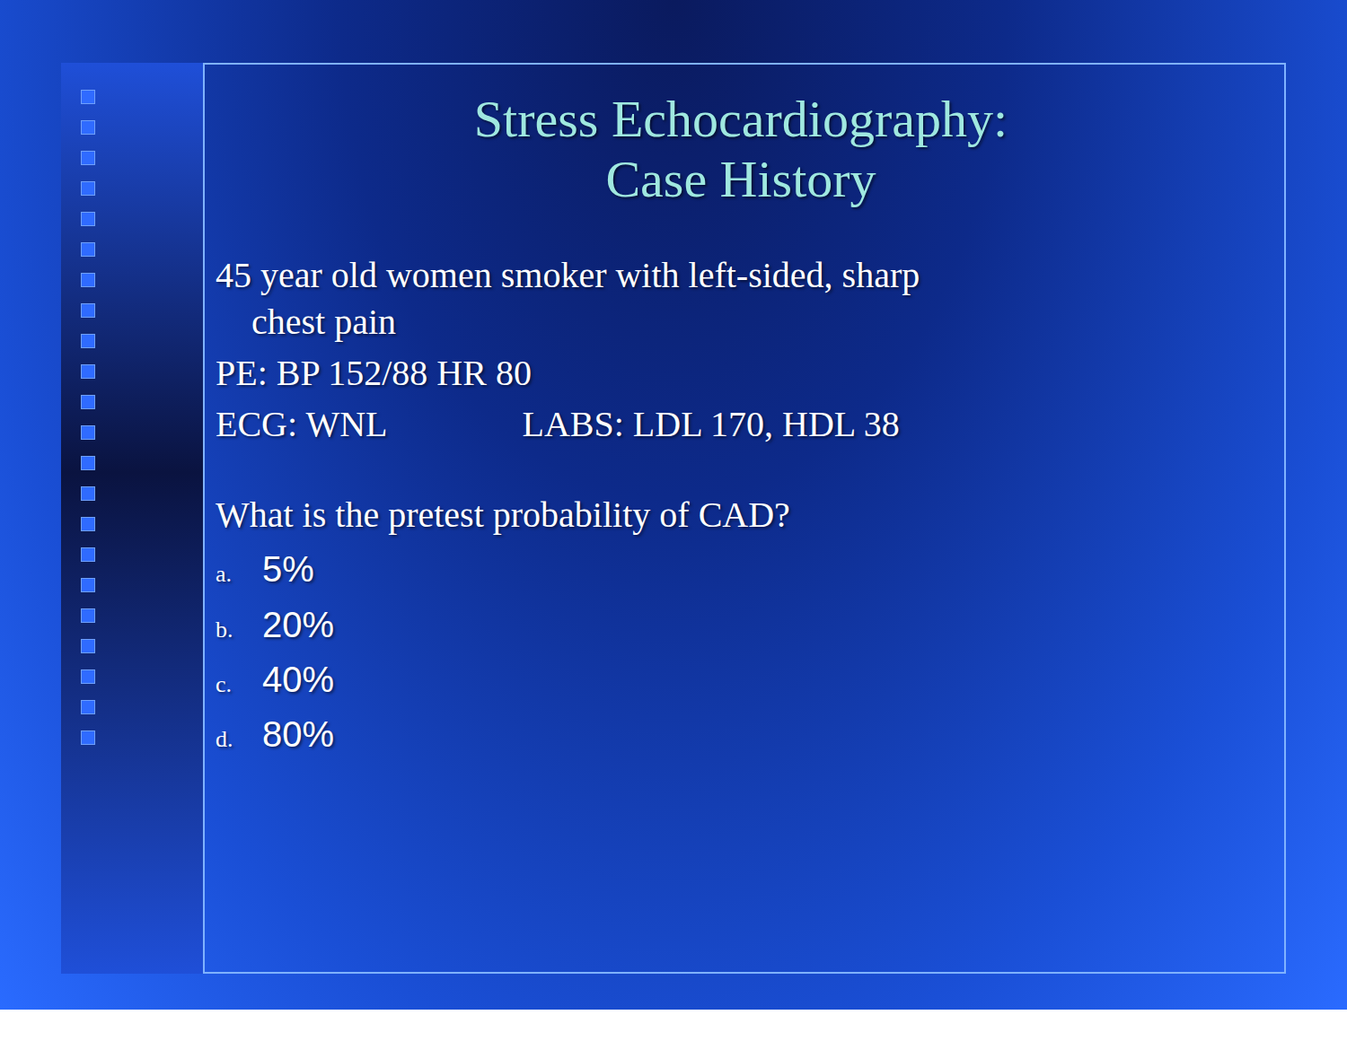Stress Echocardiography:Case History
45 year old women smoker with left-sided, sharpchest pain
PE: BP 152/88 HR 80
ECG: WNL LABS: LDL 170, HDL 38
What is the pretest probability of CAD?
a. 5%
b. 20%
c. 40%
d. 80%